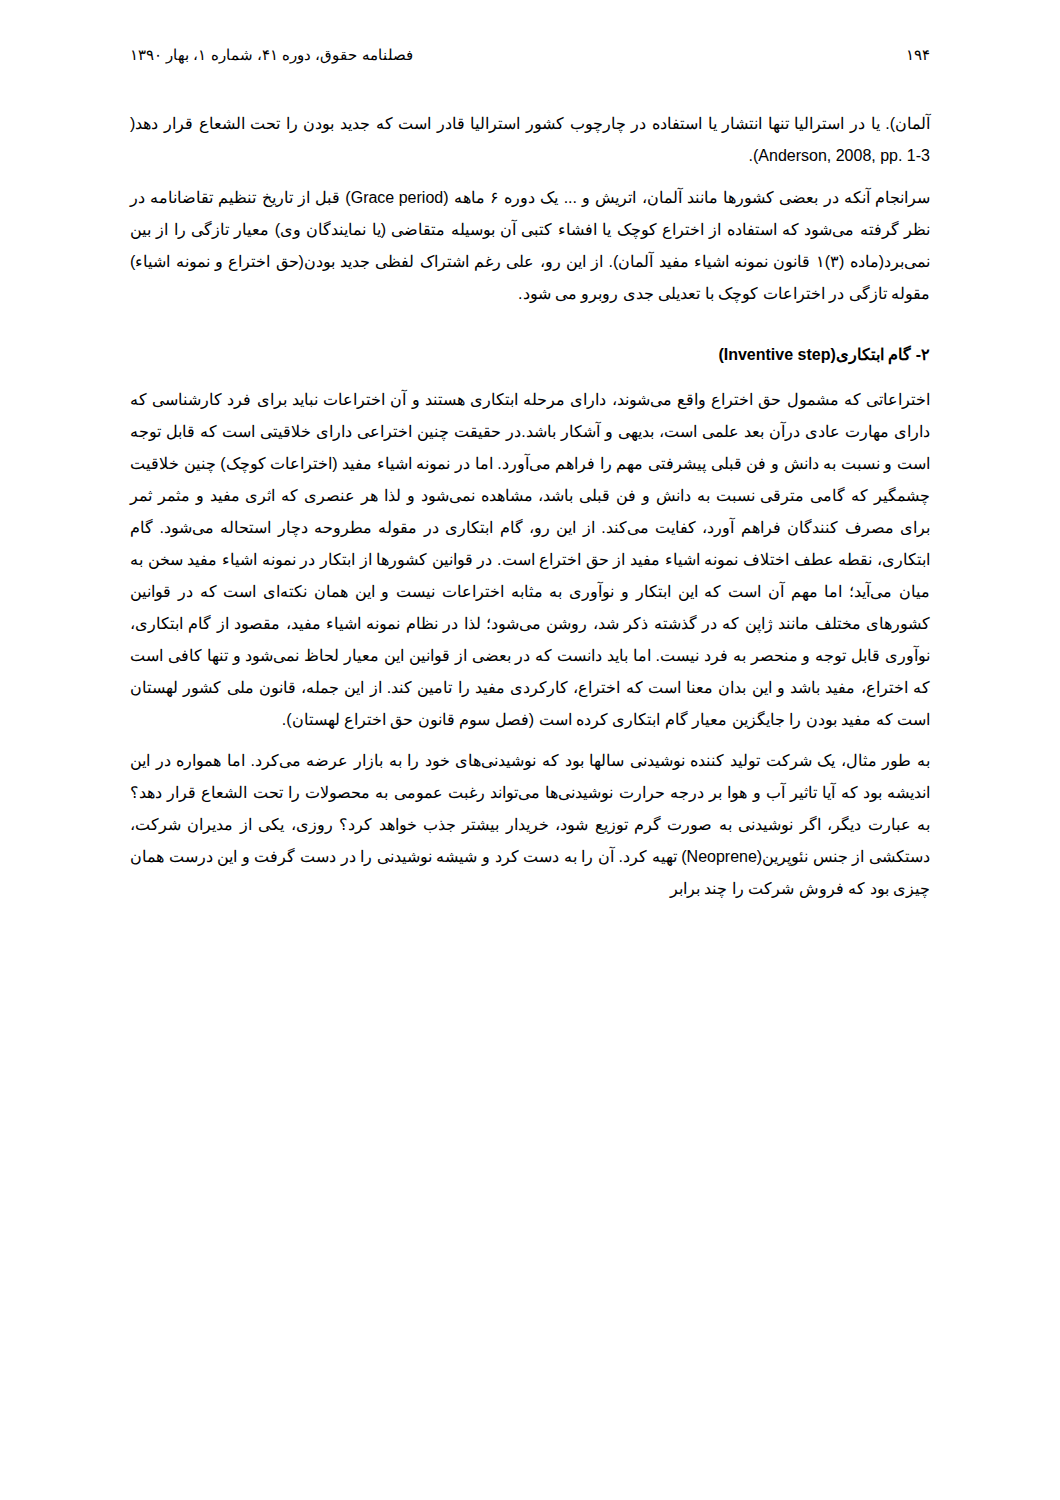۱۹۴ فصلنامه حقوق، دوره ۴۱، شماره ۱، بهار ۱۳۹۰
آلمان). یا در استرالیا تنها انتشار یا استفاده در چارچوب کشور استرالیا قادر است که جدید بودن را تحت الشعاع قرار دهد(Anderson, 2008, pp. 1-3).
سرانجام آنکه در بعضی کشورها مانند آلمان، اتریش و ... یک دوره ۶ ماهه (Grace period) قبل از تاریخ تنظیم تقاضانامه در نظر گرفته می‌شود که استفاده از اختراع کوچک یا افشاء کتبی آن بوسیله متقاضی (یا نمایندگان وی) معیار تازگی را از بین نمی‌برد(ماده (۳)۱ قانون نمونه اشیاء مفید آلمان). از این رو، علی رغم اشتراک لفظی جدید بودن(حق اختراع و نمونه اشیاء) مقوله تازگی در اختراعات کوچک با تعدیلی جدی روبرو می شود.
۲- گام ابتکاری(Inventive step)
اختراعاتی که مشمول حق اختراع واقع می‌شوند، دارای مرحله ابتکاری هستند و آن اختراعات نباید برای فرد کارشناسی که دارای مهارت عادی درآن بعد علمی است، بدیهی و آشکار باشد.در حقیقت چنین اختراعی دارای خلاقیتی است که قابل توجه است و نسبت به دانش و فن قبلی پیشرفتی مهم را فراهم می‌آورد. اما در نمونه اشیاء مفید (اختراعات کوچک) چنین خلاقیت چشمگیر که گامی مترقی نسبت به دانش و فن قبلی باشد، مشاهده نمی‌شود و لذا هر عنصری که اثری مفید و مثمر ثمر برای مصرف کنندگان فراهم آورد، کفایت می‌کند. از این رو، گام ابتکاری در مقوله مطروحه دچار استحاله می‌شود. گام ابتکاری، نقطه عطف اختلاف نمونه اشیاء مفید از حق اختراع است. در قوانین کشورها از ابتکار در نمونه اشیاء مفید سخن به میان می‌آید؛ اما مهم آن است که این ابتکار و نوآوری به مثابه اختراعات نیست و این همان نکته‌ای است که در قوانین کشورهای مختلف مانند ژاپن که در گذشته ذکر شد، روشن می‌شود؛ لذا در نظام نمونه اشیاء مفید، مقصود از گام ابتکاری، نوآوری قابل توجه و منحصر به فرد نیست. اما باید دانست که در بعضی از قوانین این معیار لحاظ نمی‌شود و تنها کافی است که اختراع، مفید باشد و این بدان معنا است که اختراع، کارکردی مفید را تامین کند. از این جمله، قانون ملی کشور لهستان است که مفید بودن را جایگزین معیار گام ابتکاری کرده است (فصل سوم قانون حق اختراع لهستان).
به طور مثال، یک شرکت تولید کننده نوشیدنی سالها بود که نوشیدنی‌های خود را به بازار عرضه می‌کرد. اما همواره در این اندیشه بود که آیا تاثیر آب و هوا بر درجه حرارت نوشیدنی‌ها می‌تواند رغبت عمومی به محصولات را تحت الشعاع قرار دهد؟ به عبارت دیگر، اگر نوشیدنی به صورت گرم توزیع شود، خریدار بیشتر جذب خواهد کرد؟ روزی، یکی از مدیران شرکت، دستکشی از جنس نئوپرین(Neoprene) تهیه کرد. آن را به دست کرد و شیشه نوشیدنی را در دست گرفت و این درست همان چیزی بود که فروش شرکت را چند برابر